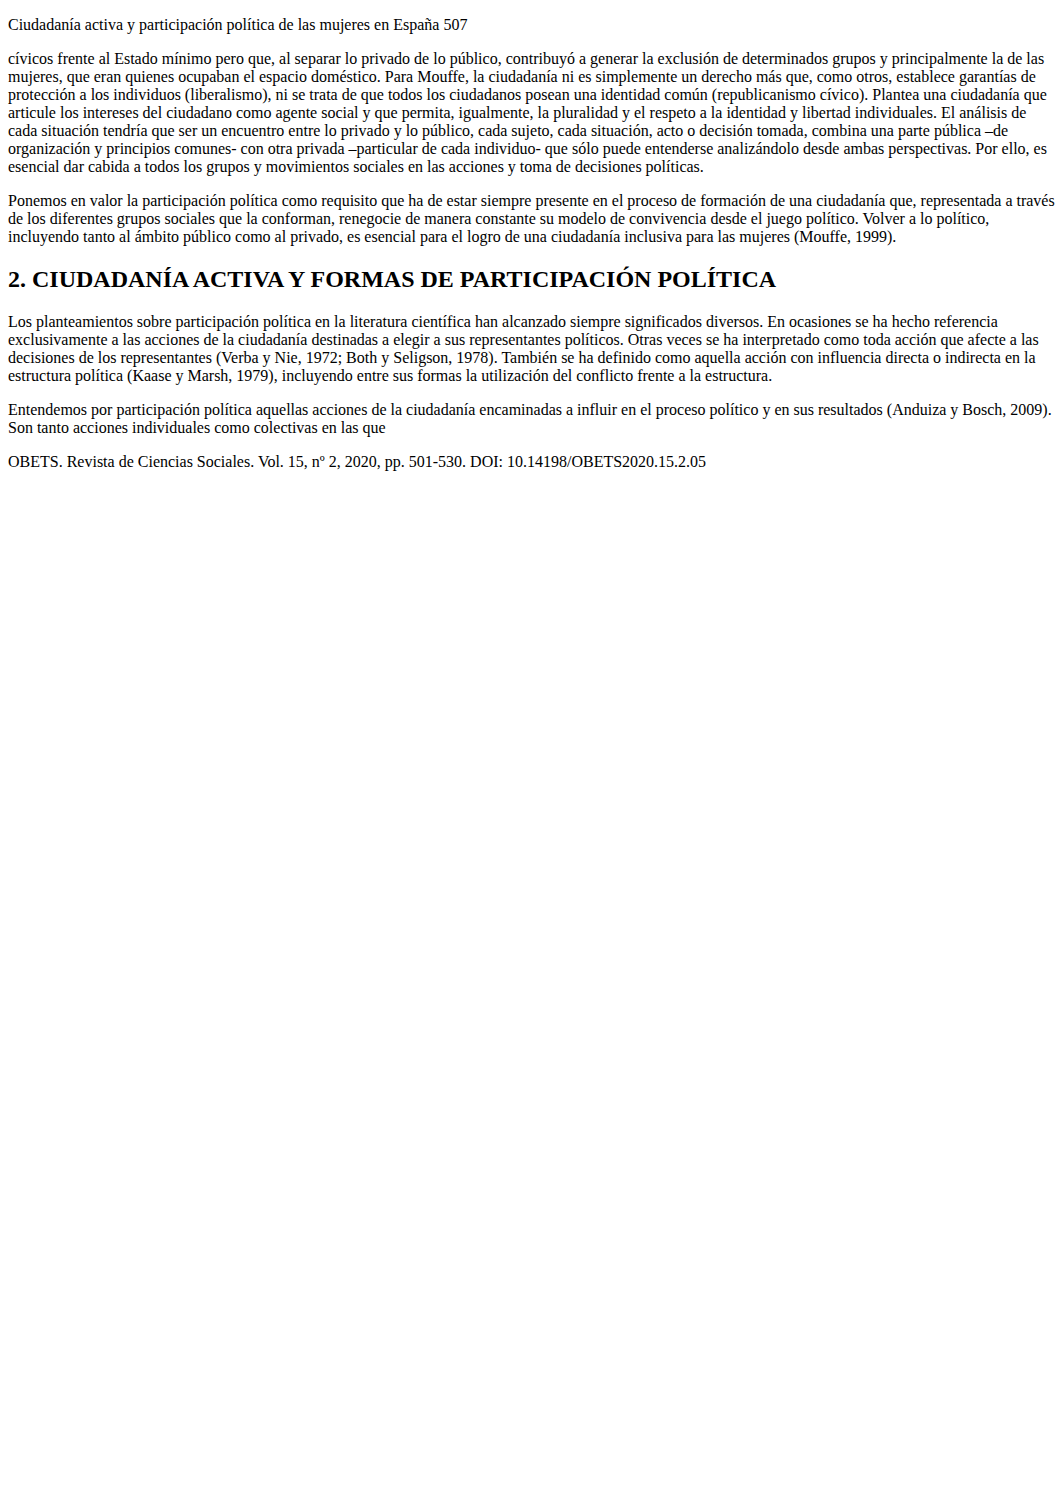Ciudadanía activa y participación política de las mujeres en España 507
cívicos frente al Estado mínimo pero que, al separar lo privado de lo público, contribuyó a generar la exclusión de determinados grupos y principalmente la de las mujeres, que eran quienes ocupaban el espacio doméstico. Para Mouffe, la ciudadanía ni es simplemente un derecho más que, como otros, establece garantías de protección a los individuos (liberalismo), ni se trata de que todos los ciudadanos posean una identidad común (republicanismo cívico). Plantea una ciudadanía que articule los intereses del ciudadano como agente social y que permita, igualmente, la pluralidad y el respeto a la identidad y libertad individuales. El análisis de cada situación tendría que ser un encuentro entre lo privado y lo público, cada sujeto, cada situación, acto o decisión tomada, combina una parte pública –de organización y principios comunes- con otra privada –particular de cada individuo- que sólo puede entenderse analizándolo desde ambas perspectivas. Por ello, es esencial dar cabida a todos los grupos y movimientos sociales en las acciones y toma de decisiones políticas.
Ponemos en valor la participación política como requisito que ha de estar siempre presente en el proceso de formación de una ciudadanía que, representada a través de los diferentes grupos sociales que la conforman, renegocie de manera constante su modelo de convivencia desde el juego político. Volver a lo político, incluyendo tanto al ámbito público como al privado, es esencial para el logro de una ciudadanía inclusiva para las mujeres (Mouffe, 1999).
2. CIUDADANÍA ACTIVA Y FORMAS DE PARTICIPACIÓN POLÍTICA
Los planteamientos sobre participación política en la literatura científica han alcanzado siempre significados diversos. En ocasiones se ha hecho referencia exclusivamente a las acciones de la ciudadanía destinadas a elegir a sus representantes políticos. Otras veces se ha interpretado como toda acción que afecte a las decisiones de los representantes (Verba y Nie, 1972; Both y Seligson, 1978). También se ha definido como aquella acción con influencia directa o indirecta en la estructura política (Kaase y Marsh, 1979), incluyendo entre sus formas la utilización del conflicto frente a la estructura.
Entendemos por participación política aquellas acciones de la ciudadanía encaminadas a influir en el proceso político y en sus resultados (Anduiza y Bosch, 2009). Son tanto acciones individuales como colectivas en las que
OBETS. Revista de Ciencias Sociales. Vol. 15, nº 2, 2020, pp. 501-530. DOI: 10.14198/OBETS2020.15.2.05